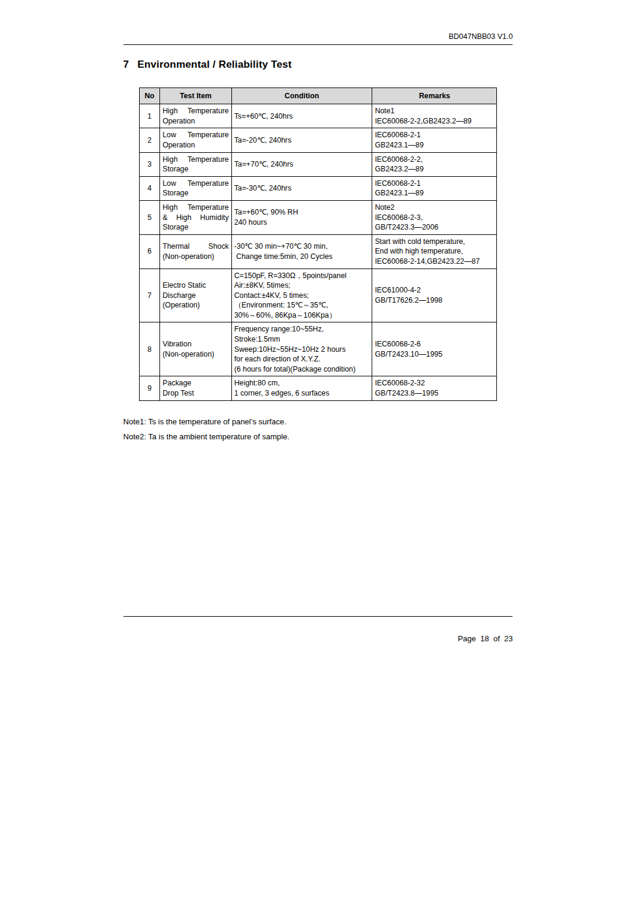BD047NBB03 V1.0
7 Environmental / Reliability Test
| No | Test Item | Condition | Remarks |
| --- | --- | --- | --- |
| 1 | High Temperature Operation | Ts=+60℃, 240hrs | Note1 IEC60068-2-2,GB2423.2—89 |
| 2 | Low Temperature Operation | Ta=-20℃, 240hrs | IEC60068-2-1 GB2423.1—89 |
| 3 | High Temperature Storage | Ta=+70℃, 240hrs | IEC60068-2-2, GB2423.2—89 |
| 4 | Low Temperature Storage | Ta=-30℃, 240hrs | IEC60068-2-1 GB2423.1—89 |
| 5 | High Temperature & High Humidity Storage | Ta=+60℃, 90% RH 240 hours | Note2 IEC60068-2-3, GB/T2423.3—2006 |
| 6 | Thermal Shock (Non-operation) | -30℃ 30 min~+70℃ 30 min, Change time:5min, 20 Cycles | Start with cold temperature, End with high temperature, IEC60068-2-14,GB2423.22—87 |
| 7 | Electro Static Discharge (Operation) | C=150pF, R=330Ω，5points/panel Air:±8KV, 5times; Contact:±4KV, 5 times; （Environment: 15℃～35℃, 30%～60%, 86Kpa～106Kpa） | IEC61000-4-2 GB/T17626.2—1998 |
| 8 | Vibration (Non-operation) | Frequency range:10~55Hz, Stroke:1.5mm Sweep:10Hz~55Hz~10Hz 2 hours for each direction of X.Y.Z. (6 hours for total)(Package condition) | IEC60068-2-6 GB/T2423.10—1995 |
| 9 | Package Drop Test | Height:80 cm, 1 corner, 3 edges, 6 surfaces | IEC60068-2-32 GB/T2423.8—1995 |
Note1: Ts is the temperature of panel’s surface.
Note2: Ta is the ambient temperature of sample.
Page 18 of 23